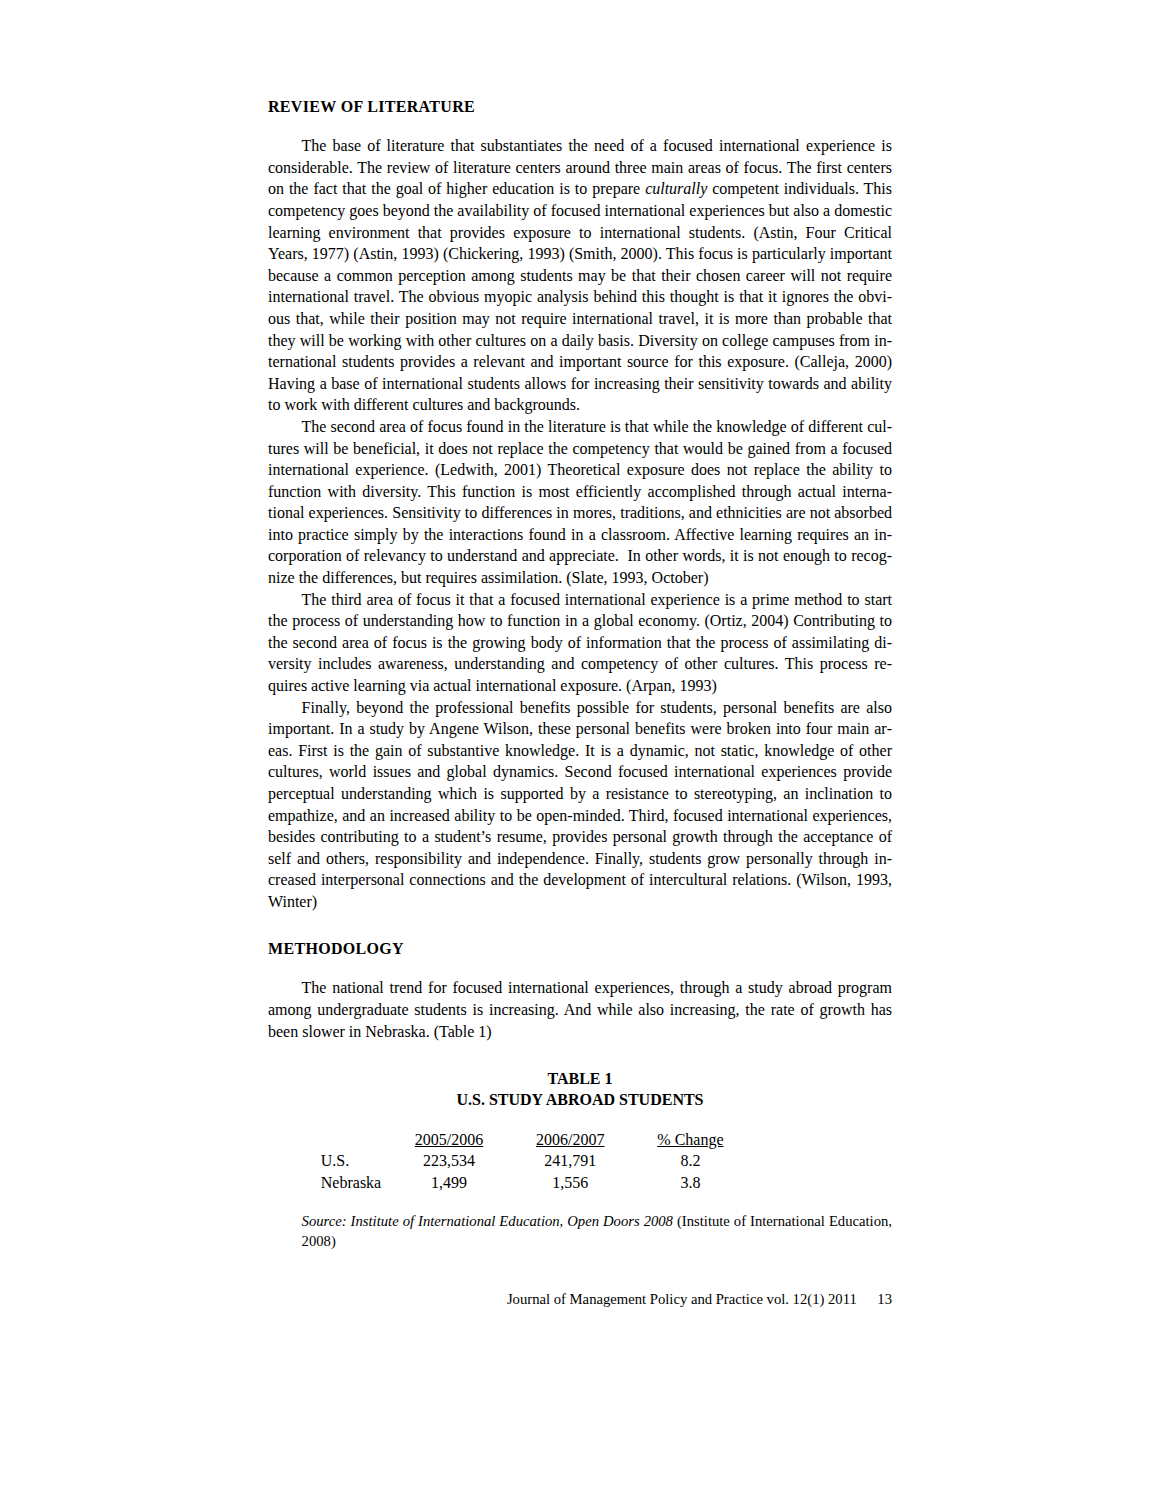REVIEW OF LITERATURE
The base of literature that substantiates the need of a focused international experience is considerable. The review of literature centers around three main areas of focus. The first centers on the fact that the goal of higher education is to prepare culturally competent individuals. This competency goes beyond the availability of focused international experiences but also a domestic learning environment that provides exposure to international students. (Astin, Four Critical Years, 1977) (Astin, 1993) (Chickering, 1993) (Smith, 2000). This focus is particularly important because a common perception among students may be that their chosen career will not require international travel. The obvious myopic analysis behind this thought is that it ignores the obvious that, while their position may not require international travel, it is more than probable that they will be working with other cultures on a daily basis. Diversity on college campuses from international students provides a relevant and important source for this exposure. (Calleja, 2000) Having a base of international students allows for increasing their sensitivity towards and ability to work with different cultures and backgrounds.
The second area of focus found in the literature is that while the knowledge of different cultures will be beneficial, it does not replace the competency that would be gained from a focused international experience. (Ledwith, 2001) Theoretical exposure does not replace the ability to function with diversity. This function is most efficiently accomplished through actual international experiences. Sensitivity to differences in mores, traditions, and ethnicities are not absorbed into practice simply by the interactions found in a classroom. Affective learning requires an incorporation of relevancy to understand and appreciate. In other words, it is not enough to recognize the differences, but requires assimilation. (Slate, 1993, October)
The third area of focus it that a focused international experience is a prime method to start the process of understanding how to function in a global economy. (Ortiz, 2004) Contributing to the second area of focus is the growing body of information that the process of assimilating diversity includes awareness, understanding and competency of other cultures. This process requires active learning via actual international exposure. (Arpan, 1993)
Finally, beyond the professional benefits possible for students, personal benefits are also important. In a study by Angene Wilson, these personal benefits were broken into four main areas. First is the gain of substantive knowledge. It is a dynamic, not static, knowledge of other cultures, world issues and global dynamics. Second focused international experiences provide perceptual understanding which is supported by a resistance to stereotyping, an inclination to empathize, and an increased ability to be open-minded. Third, focused international experiences, besides contributing to a student’s resume, provides personal growth through the acceptance of self and others, responsibility and independence. Finally, students grow personally through increased interpersonal connections and the development of intercultural relations. (Wilson, 1993, Winter)
METHODOLOGY
The national trend for focused international experiences, through a study abroad program among undergraduate students is increasing. And while also increasing, the rate of growth has been slower in Nebraska. (Table 1)
TABLE 1
U.S. STUDY ABROAD STUDENTS
| | 2005/2006 | 2006/2007 | % Change |
| --- | --- | --- | --- |
| U.S. | 223,534 | 241,791 | 8.2 |
| Nebraska | 1,499 | 1,556 | 3.8 |
Source: Institute of International Education, Open Doors 2008 (Institute of International Education, 2008)
Journal of Management Policy and Practice vol. 12(1) 201113